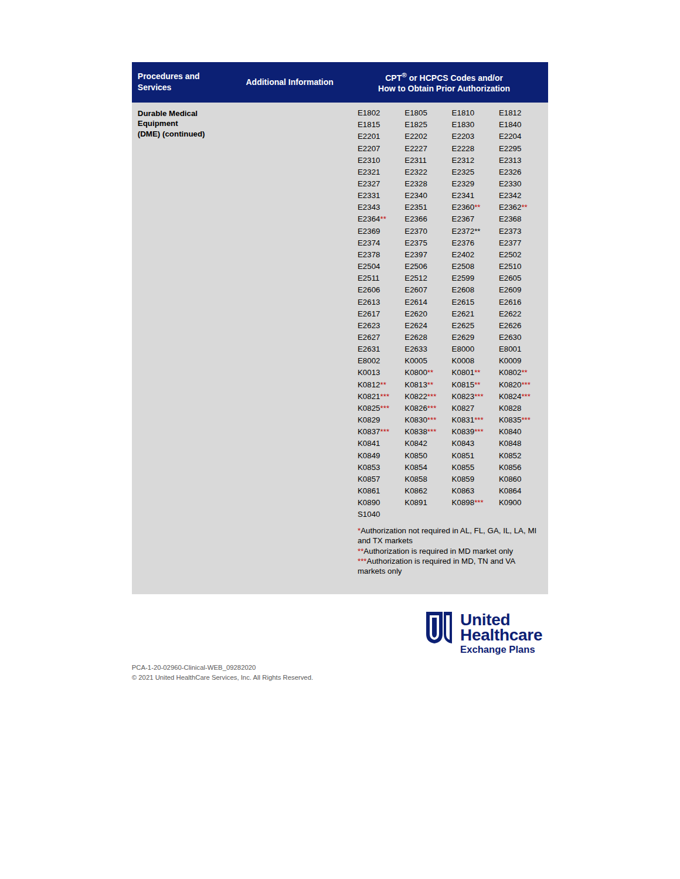| Procedures and Services | Additional Information | CPT ® or HCPCS Codes and/or How to Obtain Prior Authorization |
| --- | --- | --- |
| Durable Medical Equipment (DME) (continued) | | E1802 E1805 E1810 E1812 E1815 E1825 E1830 E1840 E2201 E2202 E2203 E2204 E2207 E2227 E2228 E2295 E2310 E2311 E2312 E2313 E2321 E2322 E2325 E2326 E2327 E2328 E2329 E2330 E2331 E2340 E2341 E2342 E2343 E2351 E2360 ** E2362 ** E2364 ** E2366 E2367 E2368 E2369 E2370 E2372** E2373 E2374 E2375 E2376 E2377 E2378 E2397 E2402 E2502 E2504 E2506 E2508 E2510 E2511 E2512 E2599 E2605 E2606 E2607 E2608 E2609 E2613 E2614 E2615 E2616 E2617 E2620 E2621 E2622 E2623 E2624 E2625 E2626 E2627 E2628 E2629 E2630 E2631 E2633 E8000 E8001 E8002 K0005 K0008 K0009 K0013 K0800 ** K0801 ** K0802 ** K0812 ** K0813 ** K0815 ** K0820 *** K0821 *** K0822 *** K0823 *** K0824 *** K0825 *** K0826 *** K0827 K0828 K0829 K0830 *** K0831 *** K0835 *** K0837 *** K0838 *** K0839 *** K0840 K0841 K0842 K0843 K0848 K0849 K0850 K0851 K0852 K0853 K0854 K0855 K0856 K0857 K0858 K0859 K0860 K0861 K0862 K0863 K0864 K0890 K0891 K0898 *** K0900 S1040 * Authorization not required in AL, FL, GA, IL, LA, MI and TX markets ** Authorization is required in MD market only *** Authorization is required in MD, TN and VA markets only |
United Healthcare Exchange Plans
PCA-1-20-02960-Clinical-WEB_09282020
© 2021 United HealthCare Services, Inc. All Rights Reserved.